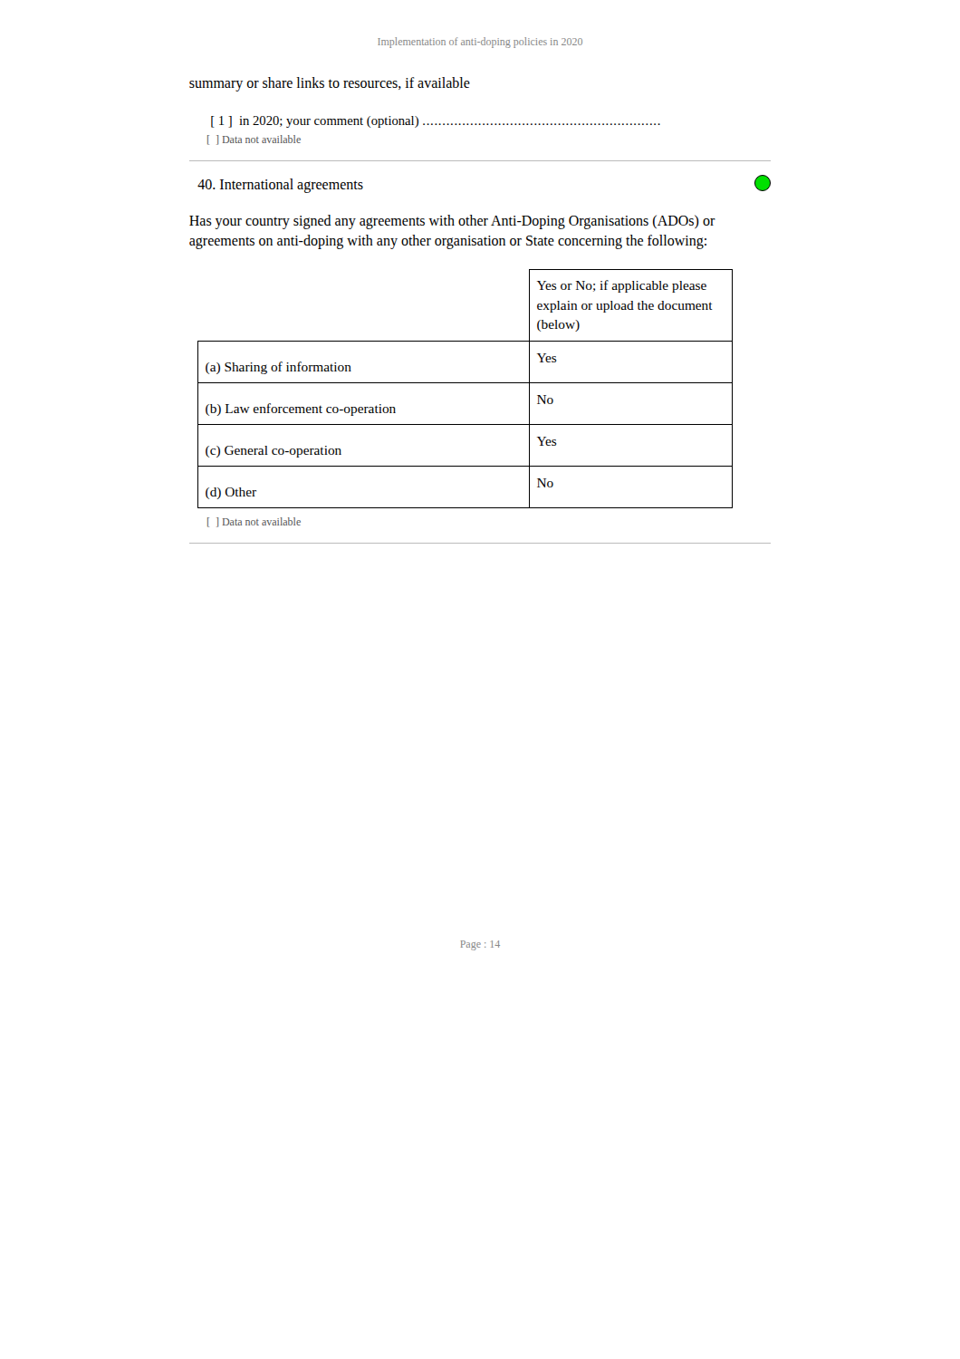Implementation of anti-doping policies in 2020
summary or share links to resources, if available
[ 1 ] in 2020; your comment (optional) ............................................................
[ ] Data not available
40. International agreements
Has your country signed any agreements with other Anti-Doping Organisations (ADOs) or agreements on anti-doping with any other organisation or State concerning the following:
| | Yes or No; if applicable please explain or upload the document (below) |
| (a) Sharing of information | Yes |
| (b) Law enforcement co-operation | No |
| (c) General co-operation | Yes |
| (d) Other | No |
[ ] Data not available
Page : 14